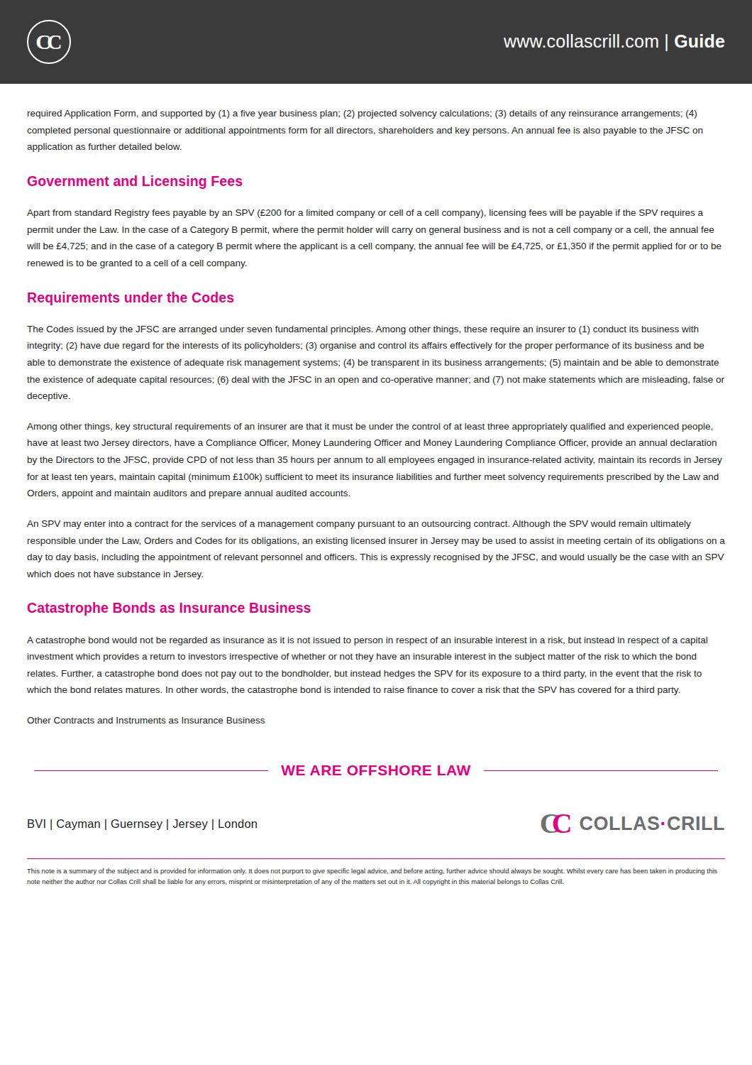CC
www.collascrill.com | Guide
required Application Form, and supported by (1) a five year business plan; (2) projected solvency calculations; (3) details of any reinsurance arrangements; (4) completed personal questionnaire or additional appointments form for all directors, shareholders and key persons. An annual fee is also payable to the JFSC on application as further detailed below.
Government and Licensing Fees
Apart from standard Registry fees payable by an SPV (£200 for a limited company or cell of a cell company), licensing fees will be payable if the SPV requires a permit under the Law. In the case of a Category B permit, where the permit holder will carry on general business and is not a cell company or a cell, the annual fee will be £4,725; and in the case of a category B permit where the applicant is a cell company, the annual fee will be £4,725, or £1,350 if the permit applied for or to be renewed is to be granted to a cell of a cell company.
Requirements under the Codes
The Codes issued by the JFSC are arranged under seven fundamental principles. Among other things, these require an insurer to (1) conduct its business with integrity; (2) have due regard for the interests of its policyholders; (3) organise and control its affairs effectively for the proper performance of its business and be able to demonstrate the existence of adequate risk management systems; (4) be transparent in its business arrangements; (5) maintain and be able to demonstrate the existence of adequate capital resources; (6) deal with the JFSC in an open and co-operative manner; and (7) not make statements which are misleading, false or deceptive.
Among other things, key structural requirements of an insurer are that it must be under the control of at least three appropriately qualified and experienced people, have at least two Jersey directors, have a Compliance Officer, Money Laundering Officer and Money Laundering Compliance Officer, provide an annual declaration by the Directors to the JFSC, provide CPD of not less than 35 hours per annum to all employees engaged in insurance-related activity, maintain its records in Jersey for at least ten years, maintain capital (minimum £100k) sufficient to meet its insurance liabilities and further meet solvency requirements prescribed by the Law and Orders, appoint and maintain auditors and prepare annual audited accounts.
An SPV may enter into a contract for the services of a management company pursuant to an outsourcing contract. Although the SPV would remain ultimately responsible under the Law, Orders and Codes for its obligations, an existing licensed insurer in Jersey may be used to assist in meeting certain of its obligations on a day to day basis, including the appointment of relevant personnel and officers. This is expressly recognised by the JFSC, and would usually be the case with an SPV which does not have substance in Jersey.
Catastrophe Bonds as Insurance Business
A catastrophe bond would not be regarded as insurance as it is not issued to person in respect of an insurable interest in a risk, but instead in respect of a capital investment which provides a return to investors irrespective of whether or not they have an insurable interest in the subject matter of the risk to which the bond relates. Further, a catastrophe bond does not pay out to the bondholder, but instead hedges the SPV for its exposure to a third party, in the event that the risk to which the bond relates matures. In other words, the catastrophe bond is intended to raise finance to cover a risk that the SPV has covered for a third party.
Other Contracts and Instruments as Insurance Business
WE ARE OFFSHORE LAW
BVI | Cayman | Guernsey | Jersey | London
CC
COLLAS·CRILL
This note is a summary of the subject and is provided for information only. It does not purport to give specific legal advice, and before acting, further advice should always be sought. Whilst every care has been taken in producing this note neither the author nor Collas Crill shall be liable for any errors, misprint or misinterpretation of any of the matters set out in it. All copyright in this material belongs to Collas Crill.